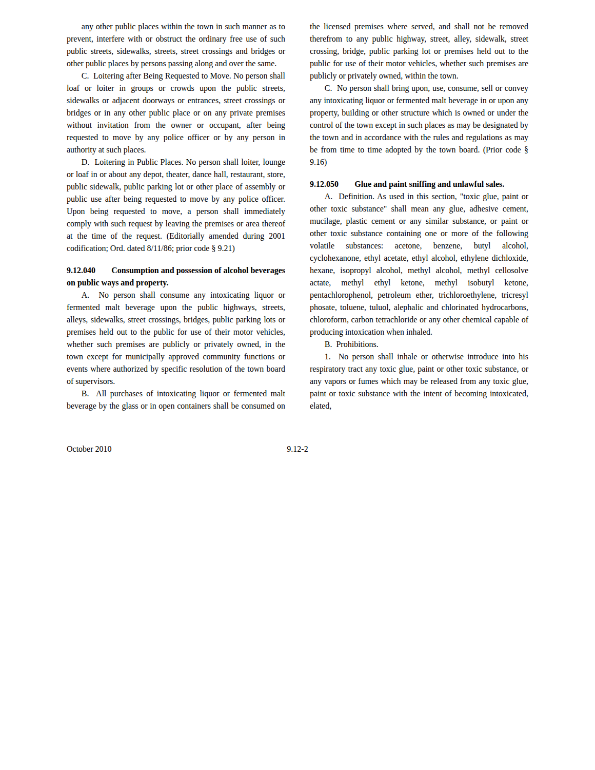any other public places within the town in such manner as to prevent, interfere with or obstruct the ordinary free use of such public streets, sidewalks, streets, street crossings and bridges or other public places by persons passing along and over the same.
C. Loitering after Being Requested to Move. No person shall loaf or loiter in groups or crowds upon the public streets, sidewalks or adjacent doorways or entrances, street crossings or bridges or in any other public place or on any private premises without invitation from the owner or occupant, after being requested to move by any police officer or by any person in authority at such places.
D. Loitering in Public Places. No person shall loiter, lounge or loaf in or about any depot, theater, dance hall, restaurant, store, public sidewalk, public parking lot or other place of assembly or public use after being requested to move by any police officer. Upon being requested to move, a person shall immediately comply with such request by leaving the premises or area thereof at the time of the request. (Editorially amended during 2001 codification; Ord. dated 8/11/86; prior code § 9.21)
9.12.040 Consumption and possession of alcohol beverages on public ways and property.
A. No person shall consume any intoxicating liquor or fermented malt beverage upon the public highways, streets, alleys, sidewalks, street crossings, bridges, public parking lots or premises held out to the public for use of their motor vehicles, whether such premises are publicly or privately owned, in the town except for municipally approved community functions or events where authorized by specific resolution of the town board of supervisors.
B. All purchases of intoxicating liquor or fermented malt beverage by the glass or in open containers shall be consumed on the licensed premises where served, and shall not be removed therefrom to any public highway, street, alley, sidewalk, street crossing, bridge, public parking lot or premises held out to the public for use of their motor vehicles, whether such premises are publicly or privately owned, within the town.
C. No person shall bring upon, use, consume, sell or convey any intoxicating liquor or fermented malt beverage in or upon any property, building or other structure which is owned or under the control of the town except in such places as may be designated by the town and in accordance with the rules and regulations as may be from time to time adopted by the town board. (Prior code § 9.16)
9.12.050 Glue and paint sniffing and unlawful sales.
A. Definition. As used in this section, "toxic glue, paint or other toxic substance" shall mean any glue, adhesive cement, mucilage, plastic cement or any similar substance, or paint or other toxic substance containing one or more of the following volatile substances: acetone, benzene, butyl alcohol, cyclohexanone, ethyl acetate, ethyl alcohol, ethylene dichloxide, hexane, isopropyl alcohol, methyl alcohol, methyl cellosolve actate, methyl ethyl ketone, methyl isobutyl ketone, pentachlorophenol, petroleum ether, trichloroethylene, tricresyl phosate, toluene, tuluol, alephalic and chlorinated hydrocarbons, chloroform, carbon tetrachloride or any other chemical capable of producing intoxication when inhaled.
B. Prohibitions.
1. No person shall inhale or otherwise introduce into his respiratory tract any toxic glue, paint or other toxic substance, or any vapors or fumes which may be released from any toxic glue, paint or toxic substance with the intent of becoming intoxicated, elated,
October 2010
9.12-2